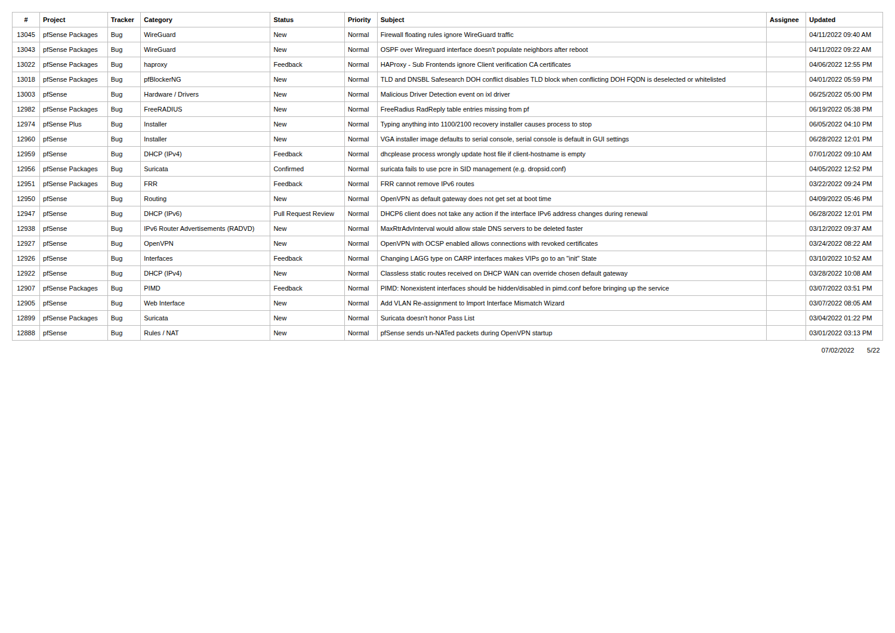| # | Project | Tracker | Category | Status | Priority | Subject | Assignee | Updated |
| --- | --- | --- | --- | --- | --- | --- | --- | --- |
| 13045 | pfSense Packages | Bug | WireGuard | New | Normal | Firewall floating rules ignore WireGuard traffic | | 04/11/2022 09:40 AM |
| 13043 | pfSense Packages | Bug | WireGuard | New | Normal | OSPF over Wireguard interface doesn't populate neighbors after reboot | | 04/11/2022 09:22 AM |
| 13022 | pfSense Packages | Bug | haproxy | Feedback | Normal | HAProxy - Sub Frontends ignore Client verification CA certificates | | 04/06/2022 12:55 PM |
| 13018 | pfSense Packages | Bug | pfBlockerNG | New | Normal | TLD and DNSBL Safesearch DOH conflict disables TLD block when conflicting DOH FQDN is deselected or whitelisted | | 04/01/2022 05:59 PM |
| 13003 | pfSense | Bug | Hardware / Drivers | New | Normal | Malicious Driver Detection event on ixl driver | | 06/25/2022 05:00 PM |
| 12982 | pfSense Packages | Bug | FreeRADIUS | New | Normal | FreeRadius RadReply table entries missing from pf | | 06/19/2022 05:38 PM |
| 12974 | pfSense Plus | Bug | Installer | New | Normal | Typing anything into 1100/2100 recovery installer causes process to stop | | 06/05/2022 04:10 PM |
| 12960 | pfSense | Bug | Installer | New | Normal | VGA installer image defaults to serial console, serial console is default in GUI settings | | 06/28/2022 12:01 PM |
| 12959 | pfSense | Bug | DHCP (IPv4) | Feedback | Normal | dhcplease process wrongly update host file if client-hostname is empty | | 07/01/2022 09:10 AM |
| 12956 | pfSense Packages | Bug | Suricata | Confirmed | Normal | suricata fails to use pcre in SID management (e.g. dropsid.conf) | | 04/05/2022 12:52 PM |
| 12951 | pfSense Packages | Bug | FRR | Feedback | Normal | FRR cannot remove IPv6 routes | | 03/22/2022 09:24 PM |
| 12950 | pfSense | Bug | Routing | New | Normal | OpenVPN as default gateway does not get set at boot time | | 04/09/2022 05:46 PM |
| 12947 | pfSense | Bug | DHCP (IPv6) | Pull Request Review | Normal | DHCP6 client does not take any action if the interface IPv6 address changes during renewal | | 06/28/2022 12:01 PM |
| 12938 | pfSense | Bug | IPv6 Router Advertisements (RADVD) | New | Normal | MaxRtrAdvInterval would allow stale DNS servers to be deleted faster | | 03/12/2022 09:37 AM |
| 12927 | pfSense | Bug | OpenVPN | New | Normal | OpenVPN with OCSP enabled allows connections with revoked certificates | | 03/24/2022 08:22 AM |
| 12926 | pfSense | Bug | Interfaces | Feedback | Normal | Changing LAGG type on CARP interfaces makes VIPs go to an "init" State | | 03/10/2022 10:52 AM |
| 12922 | pfSense | Bug | DHCP (IPv4) | New | Normal | Classless static routes received on DHCP WAN can override chosen default gateway | | 03/28/2022 10:08 AM |
| 12907 | pfSense Packages | Bug | PIMD | Feedback | Normal | PIMD: Nonexistent interfaces should be hidden/disabled in pimd.conf before bringing up the service | | 03/07/2022 03:51 PM |
| 12905 | pfSense | Bug | Web Interface | New | Normal | Add VLAN Re-assignment to Import Interface Mismatch Wizard | | 03/07/2022 08:05 AM |
| 12899 | pfSense Packages | Bug | Suricata | New | Normal | Suricata doesn't honor Pass List | | 03/04/2022 01:22 PM |
| 12888 | pfSense | Bug | Rules / NAT | New | Normal | pfSense sends un-NATed packets during OpenVPN startup | | 03/01/2022 03:13 PM |
| 07/02/2022 5/22 |